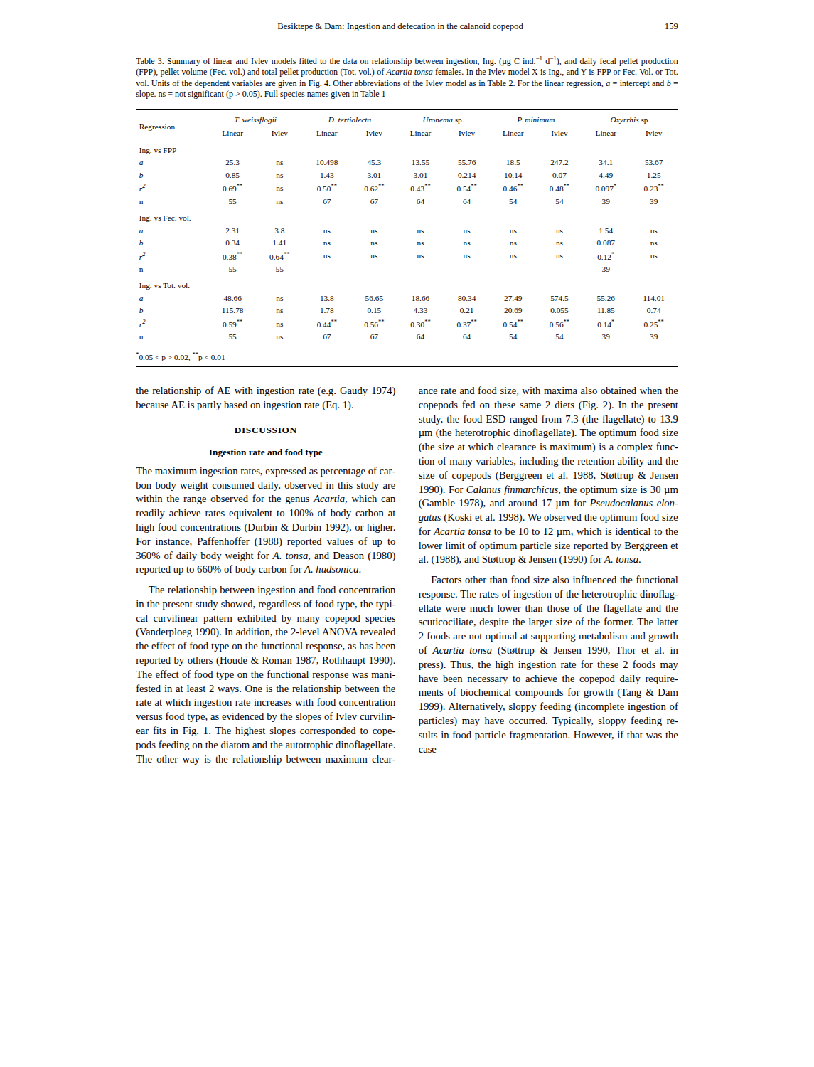Besiktepe & Dam: Ingestion and defecation in the calanoid copepod 159
Table 3. Summary of linear and Ivlev models fitted to the data on relationship between ingestion, Ing. (µg C ind.−1 d−1), and daily fecal pellet production (FPP), pellet volume (Fec. vol.) and total pellet production (Tot. vol.) of Acartia tonsa females. In the Ivlev model X is Ing., and Y is FPP or Fec. Vol. or Tot. vol. Units of the dependent variables are given in Fig. 4. Other abbreviations of the Ivlev model as in Table 2. For the linear regression, a = intercept and b = slope. ns = not significant (p > 0.05). Full species names given in Table 1
| Regression | T. weissflogii | D. tertiolecta | Uronema sp. | P. minimum | Oxyrrhis sp. |
| --- | --- | --- | --- | --- | --- |
| Linear | Ivlev | Linear | Ivlev | Linear | Ivlev | Linear | Ivlev | Linear | Ivlev |
| Ing. vs FPP |
| a | 25.3 | ns | 10.498 | 45.3 | 13.55 | 55.76 | 18.5 | 247.2 | 34.1 | 53.67 |
| b | 0.85 | ns | 1.43 | 3.01 | 3.01 | 0.214 | 10.14 | 0.07 | 4.49 | 1.25 |
| r 2 | 0.69 ** | ns | 0.50 ** | 0.62 ** | 0.43 ** | 0.54 ** | 0.46 ** | 0.48 ** | 0.097 * | 0.23 ** |
| n | 55 | ns | 67 | 67 | 64 | 64 | 54 | 54 | 39 | 39 |
| Ing. vs Fec. vol. |
| a | 2.31 | 3.8 | ns | ns | ns | ns | ns | ns | 1.54 | ns |
| b | 0.34 | 1.41 | ns | ns | ns | ns | ns | ns | 0.087 | ns |
| r 2 | 0.38 ** | 0.64 ** | ns | ns | ns | ns | ns | ns | 0.12 * | ns |
| n | 55 | 55 | | | | | | | 39 | |
| Ing. vs Tot. vol. |
| a | 48.66 | ns | 13.8 | 56.65 | 18.66 | 80.34 | 27.49 | 574.5 | 55.26 | 114.01 |
| b | 115.78 | ns | 1.78 | 0.15 | 4.33 | 0.21 | 20.69 | 0.055 | 11.85 | 0.74 |
| r 2 | 0.59 ** | ns | 0.44 ** | 0.56 ** | 0.30 ** | 0.37 ** | 0.54 ** | 0.56 ** | 0.14 * | 0.25 ** |
| n | 55 | ns | 67 | 67 | 64 | 64 | 54 | 54 | 39 | 39 |
*0.05 < p > 0.02, **p < 0.01
the relationship of AE with ingestion rate (e.g. Gaudy 1974) because AE is partly based on ingestion rate (Eq. 1).
DISCUSSION
Ingestion rate and food type
The maximum ingestion rates, expressed as percentage of carbon body weight consumed daily, observed in this study are within the range observed for the genus Acartia, which can readily achieve rates equivalent to 100% of body carbon at high food concentrations (Durbin & Durbin 1992), or higher. For instance, Paffenhoffer (1988) reported values of up to 360% of daily body weight for A. tonsa, and Deason (1980) reported up to 660% of body carbon for A. hudsonica.
The relationship between ingestion and food concentration in the present study showed, regardless of food type, the typical curvilinear pattern exhibited by many copepod species (Vanderploeg 1990). In addition, the 2-level ANOVA revealed the effect of food type on the functional response, as has been reported by others (Houde & Roman 1987, Rothhaupt 1990). The effect of food type on the functional response was manifested in at least 2 ways. One is the relationship between the rate at which ingestion rate increases with food concentration versus food type, as evidenced by the slopes of Ivlev curvilinear fits in Fig. 1. The highest slopes corresponded to copepods feeding on the diatom and the autotrophic dinoflagellate. The other way is the relationship between maximum clearance rate and food size, with maxima also obtained when the copepods fed on these same 2 diets (Fig. 2). In the present study, the food ESD ranged from 7.3 (the flagellate) to 13.9 µm (the heterotrophic dinoflagellate). The optimum food size (the size at which clearance is maximum) is a complex function of many variables, including the retention ability and the size of copepods (Berggreen et al. 1988, Støttrup & Jensen 1990). For Calanus finmarchicus, the optimum size is 30 µm (Gamble 1978), and around 17 µm for Pseudocalanus elongatus (Koski et al. 1998). We observed the optimum food size for Acartia tonsa to be 10 to 12 µm, which is identical to the lower limit of optimum particle size reported by Berggreen et al. (1988), and Støttrop & Jensen (1990) for A. tonsa.
Factors other than food size also influenced the functional response. The rates of ingestion of the heterotrophic dinoflagellate were much lower than those of the flagellate and the scuticociliate, despite the larger size of the former. The latter 2 foods are not optimal at supporting metabolism and growth of Acartia tonsa (Støttrup & Jensen 1990, Thor et al. in press). Thus, the high ingestion rate for these 2 foods may have been necessary to achieve the copepod daily requirements of biochemical compounds for growth (Tang & Dam 1999). Alternatively, sloppy feeding (incomplete ingestion of particles) may have occurred. Typically, sloppy feeding results in food particle fragmentation. However, if that was the case